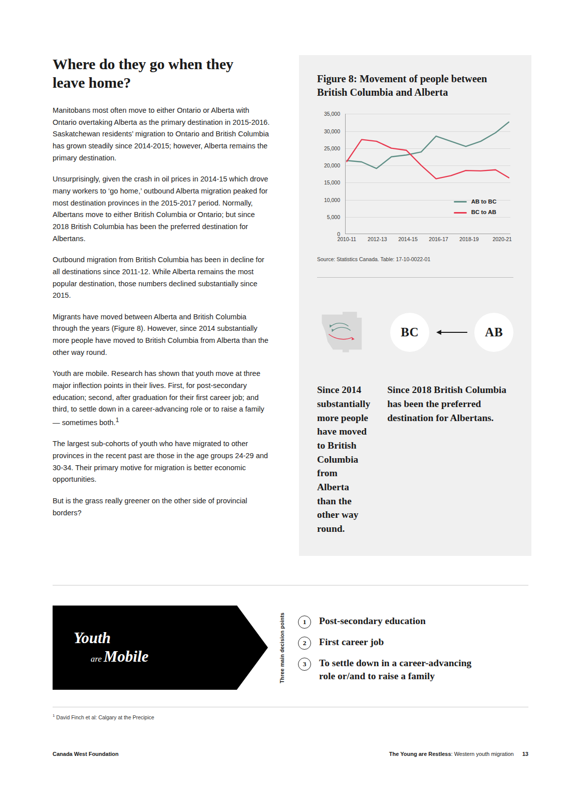Where do they go when they
leave home?
Manitobans most often move to either Ontario or Alberta with Ontario overtaking Alberta as the primary destination in 2015-2016. Saskatchewan residents’ migration to Ontario and British Columbia has grown steadily since 2014-2015; however, Alberta remains the primary destination.
Unsurprisingly, given the crash in oil prices in 2014-15 which drove many workers to ‘go home,’ outbound Alberta migration peaked for most destination provinces in the 2015-2017 period. Normally, Albertans move to either British Columbia or Ontario; but since 2018 British Columbia has been the preferred destination for Albertans.
Outbound migration from British Columbia has been in decline for all destinations since 2011-12. While Alberta remains the most popular destination, those numbers declined substantially since 2015.
Migrants have moved between Alberta and British Columbia through the years (Figure 8). However, since 2014 substantially more people have moved to British Columbia from Alberta than the other way round.
Youth are mobile. Research has shown that youth move at three major inflection points in their lives. First, for post-secondary education; second, after graduation for their first career job; and third, to settle down in a career-advancing role or to raise a family — sometimes both.1
The largest sub-cohorts of youth who have migrated to other provinces in the recent past are those in the age groups 24-29 and 30-34. Their primary motive for migration is better economic opportunities.
But is the grass really greener on the other side of provincial borders?
Figure 8: Movement of people between
British Columbia and Alberta
35,000 30,000 25,000 20,000 15,000 10,000 5,000 0
2010-11 2012-13 2014-15 2016-17 2018-19 2020-21
AB to BC
BC to AB
Source: Statistics Canada. Table: 17-10-0022-01
Since 2014 substantially more people have moved to British Columbia from Alberta than the other way round.
BC
AB
Since 2018 British Columbia has been the preferred destination for Albertans.
Youth
are Mobile
Three main decision points
1
Post-secondary education
2
First career job
3
To settle down in a career-advancing
role or/and to raise a family
1 David Finch et al: Calgary at the Precipice
Canada West Foundation
The Young are Restless: Western youth migration 13